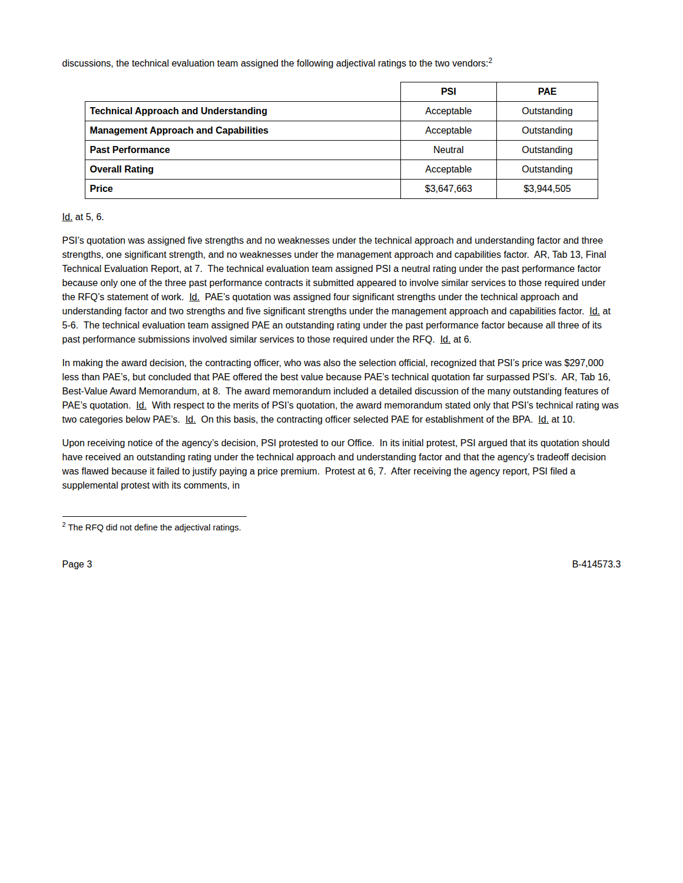discussions, the technical evaluation team assigned the following adjectival ratings to the two vendors:2
| | PSI | PAE |
| Technical Approach and Understanding | Acceptable | Outstanding |
| Management Approach and Capabilities | Acceptable | Outstanding |
| Past Performance | Neutral | Outstanding |
| Overall Rating | Acceptable | Outstanding |
| Price | $3,647,663 | $3,944,505 |
Id. at 5, 6.
PSI’s quotation was assigned five strengths and no weaknesses under the technical approach and understanding factor and three strengths, one significant strength, and no weaknesses under the management approach and capabilities factor. AR, Tab 13, Final Technical Evaluation Report, at 7. The technical evaluation team assigned PSI a neutral rating under the past performance factor because only one of the three past performance contracts it submitted appeared to involve similar services to those required under the RFQ’s statement of work. Id. PAE’s quotation was assigned four significant strengths under the technical approach and understanding factor and two strengths and five significant strengths under the management approach and capabilities factor. Id. at 5-6. The technical evaluation team assigned PAE an outstanding rating under the past performance factor because all three of its past performance submissions involved similar services to those required under the RFQ. Id. at 6.
In making the award decision, the contracting officer, who was also the selection official, recognized that PSI’s price was $297,000 less than PAE’s, but concluded that PAE offered the best value because PAE’s technical quotation far surpassed PSI’s. AR, Tab 16, Best-Value Award Memorandum, at 8. The award memorandum included a detailed discussion of the many outstanding features of PAE’s quotation. Id. With respect to the merits of PSI’s quotation, the award memorandum stated only that PSI’s technical rating was two categories below PAE’s. Id. On this basis, the contracting officer selected PAE for establishment of the BPA. Id. at 10.
Upon receiving notice of the agency’s decision, PSI protested to our Office. In its initial protest, PSI argued that its quotation should have received an outstanding rating under the technical approach and understanding factor and that the agency’s tradeoff decision was flawed because it failed to justify paying a price premium. Protest at 6, 7. After receiving the agency report, PSI filed a supplemental protest with its comments, in
2 The RFQ did not define the adjectival ratings.
Page 3 B-414573.3